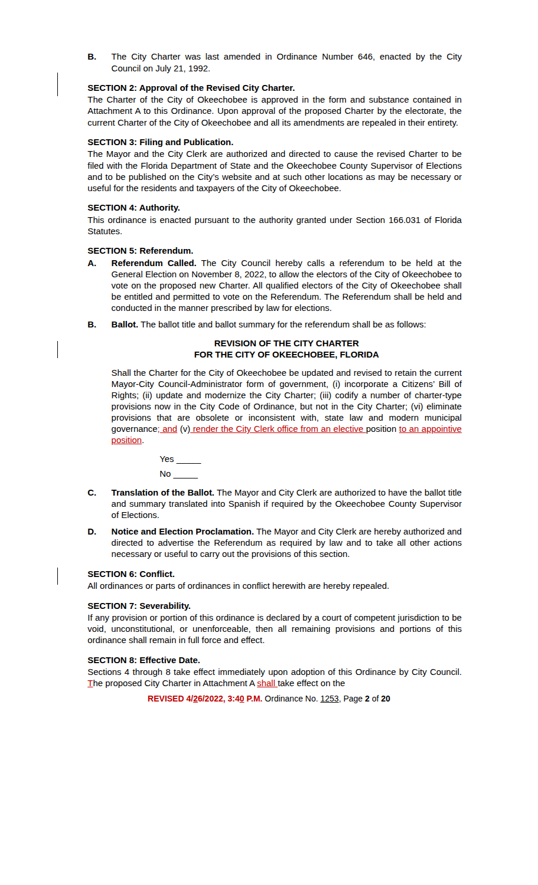B.
The City Charter was last amended in Ordinance Number 646, enacted by the City Council on July 21, 1992.
SECTION 2: Approval of the Revised City Charter.
The Charter of the City of Okeechobee is approved in the form and substance contained in Attachment A to this Ordinance. Upon approval of the proposed Charter by the electorate, the current Charter of the City of Okeechobee and all its amendments are repealed in their entirety.
SECTION 3: Filing and Publication.
The Mayor and the City Clerk are authorized and directed to cause the revised Charter to be filed with the Florida Department of State and the Okeechobee County Supervisor of Elections and to be published on the City’s website and at such other locations as may be necessary or useful for the residents and taxpayers of the City of Okeechobee.
SECTION 4: Authority.
This ordinance is enacted pursuant to the authority granted under Section 166.031 of Florida Statutes.
SECTION 5: Referendum.
A.
Referendum Called. The City Council hereby calls a referendum to be held at the General Election on November 8, 2022, to allow the electors of the City of Okeechobee to vote on the proposed new Charter. All qualified electors of the City of Okeechobee shall be entitled and permitted to vote on the Referendum. The Referendum shall be held and conducted in the manner prescribed by law for elections.
B.
Ballot. The ballot title and ballot summary for the referendum shall be as follows:
REVISION OF THE CITY CHARTER
FOR THE CITY OF OKEECHOBEE, FLORIDA
Shall the Charter for the City of Okeechobee be updated and revised to retain the current Mayor-City Council-Administrator form of government, (i) incorporate a Citizens’ Bill of Rights; (ii) update and modernize the City Charter; (iii) codify a number of charter-type provisions now in the City Code of Ordinance, but not in the City Charter; (vi) eliminate provisions that are obsolete or inconsistent with, state law and modern municipal governance; and (v) render the City Clerk office from an elective position to an appointive position.
Yes _____
No _____
C.
Translation of the Ballot. The Mayor and City Clerk are authorized to have the ballot title and summary translated into Spanish if required by the Okeechobee County Supervisor of Elections.
D.
Notice and Election Proclamation. The Mayor and City Clerk are hereby authorized and directed to advertise the Referendum as required by law and to take all other actions necessary or useful to carry out the provisions of this section.
SECTION 6: Conflict.
All ordinances or parts of ordinances in conflict herewith are hereby repealed.
SECTION 7: Severability.
If any provision or portion of this ordinance is declared by a court of competent jurisdiction to be void, unconstitutional, or unenforceable, then all remaining provisions and portions of this ordinance shall remain in full force and effect.
SECTION 8: Effective Date.
Sections 4 through 8 take effect immediately upon adoption of this Ordinance by City Council. The proposed City Charter in Attachment A shall take effect on the
REVISED 4/26/2022, 3:40 P.M. Ordinance No. 1253, Page 2 of 20